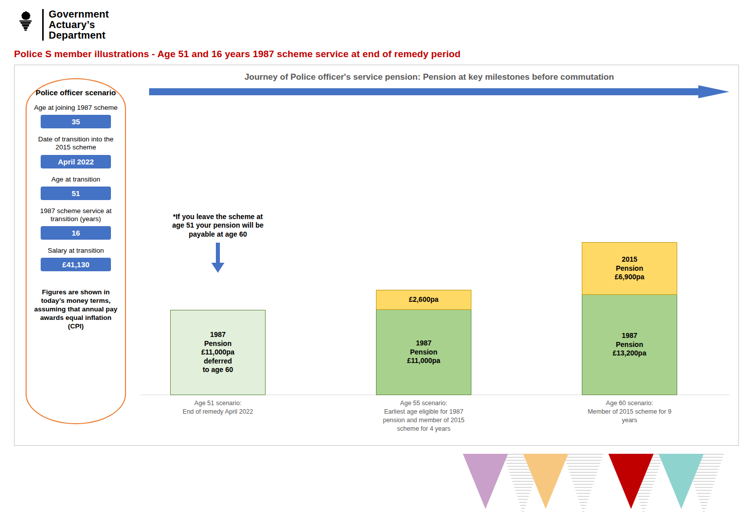Government Actuary’s Department
Police S member illustrations - Age 51 and 16 years 1987 scheme service at end of remedy period
Police officer scenario
Age at joining 1987 scheme
35
Date of transition into the 2015 scheme
April 2022
Age at transition
51
1987 scheme service at transition (years)
16
Salary at transition
£41,130
Figures are shown in today’s money terms, assuming that annual pay awards equal inflation (CPI)
Journey of Police officer's service pension: Pension at key milestones before commutation
*If you leave the scheme at age 51 your pension will be payable at age 60
1987
Pension
£11,000pa
deferred
to age 60
Age 51 scenario:
End of remedy April 2022
£2,600pa
1987
Pension
£11,000pa
Age 55 scenario:
Earliest age eligible for 1987 pension and member of 2015 scheme for 4 years
2015
Pension
£6,900pa
1987
Pension
£13,200pa
Age 60 scenario:
Member of 2015 scheme for 9 years